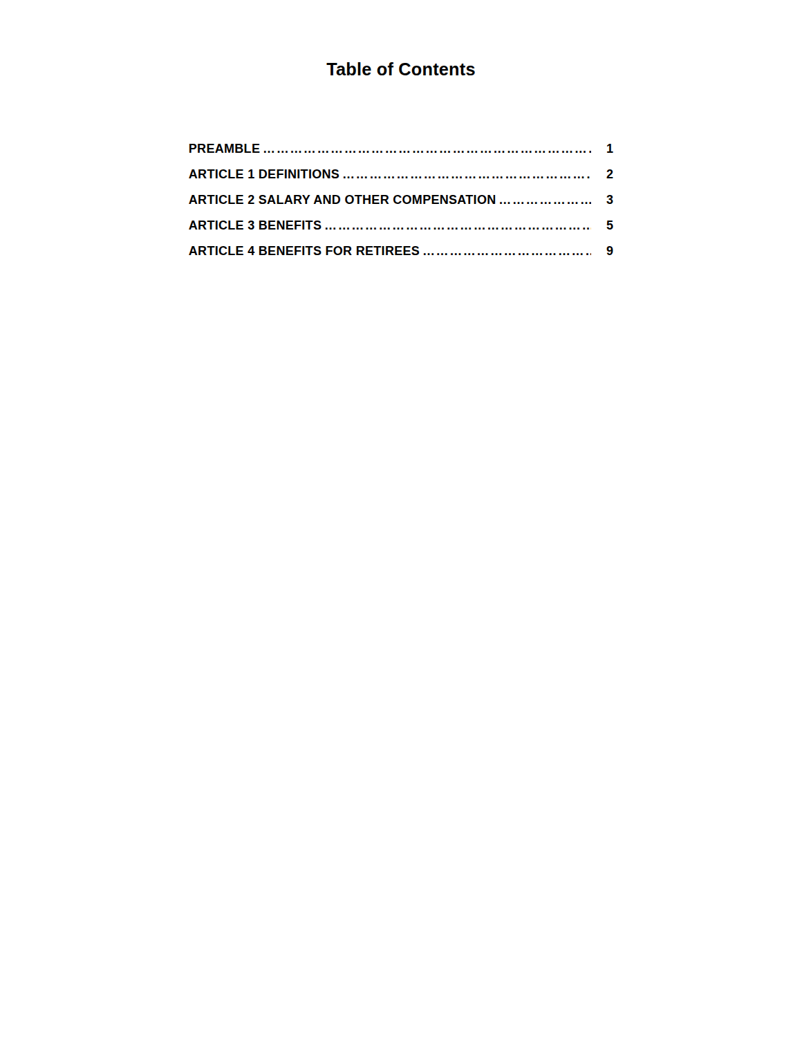Table of Contents
PREAMBLE ………………………………………………………………………………… 1
ARTICLE 1 DEFINITIONS ……………………………………………………………. 2
ARTICLE 2 SALARY AND OTHER COMPENSATION …………………………… 3
ARTICLE 3 BENEFITS ……………………………………………………………… 5
ARTICLE 4 BENEFITS FOR RETIREES ………………………………………… 9